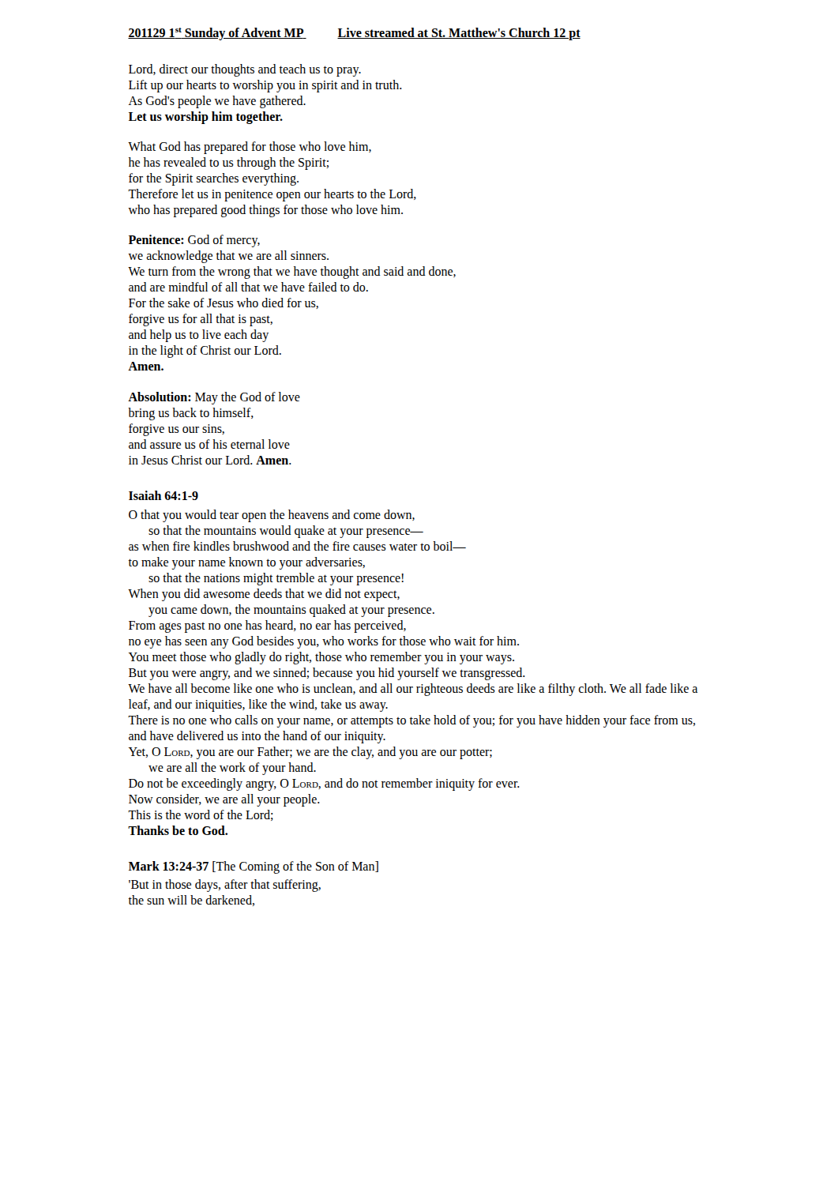201129 1st Sunday of Advent MP Live streamed at St. Matthew's Church 12 pt
Lord, direct our thoughts and teach us to pray. Lift up our hearts to worship you in spirit and in truth. As God's people we have gathered. Let us worship him together.
What God has prepared for those who love him, he has revealed to us through the Spirit; for the Spirit searches everything. Therefore let us in penitence open our hearts to the Lord, who has prepared good things for those who love him.
Penitence: God of mercy, we acknowledge that we are all sinners. We turn from the wrong that we have thought and said and done, and are mindful of all that we have failed to do. For the sake of Jesus who died for us, forgive us for all that is past, and help us to live each day in the light of Christ our Lord. Amen.
Absolution: May the God of love bring us back to himself, forgive us our sins, and assure us of his eternal love in Jesus Christ our Lord. Amen.
Isaiah 64:1-9
O that you would tear open the heavens and come down, so that the mountains would quake at your presence— as when fire kindles brushwood and the fire causes water to boil— to make your name known to your adversaries, so that the nations might tremble at your presence! When you did awesome deeds that we did not expect, you came down, the mountains quaked at your presence. From ages past no one has heard, no ear has perceived, no eye has seen any God besides you, who works for those who wait for him. You meet those who gladly do right, those who remember you in your ways. But you were angry, and we sinned; because you hid yourself we transgressed. We have all become like one who is unclean, and all our righteous deeds are like a filthy cloth. We all fade like a leaf, and our iniquities, like the wind, take us away. There is no one who calls on your name, or attempts to take hold of you; for you have hidden your face from us, and have delivered us into the hand of our iniquity. Yet, O Lord, you are our Father; we are the clay, and you are our potter; we are all the work of your hand. Do not be exceedingly angry, O Lord, and do not remember iniquity for ever. Now consider, we are all your people. This is the word of the Lord; Thanks be to God.
Mark 13:24-37 [The Coming of the Son of Man]
'But in those days, after that suffering, the sun will be darkened,